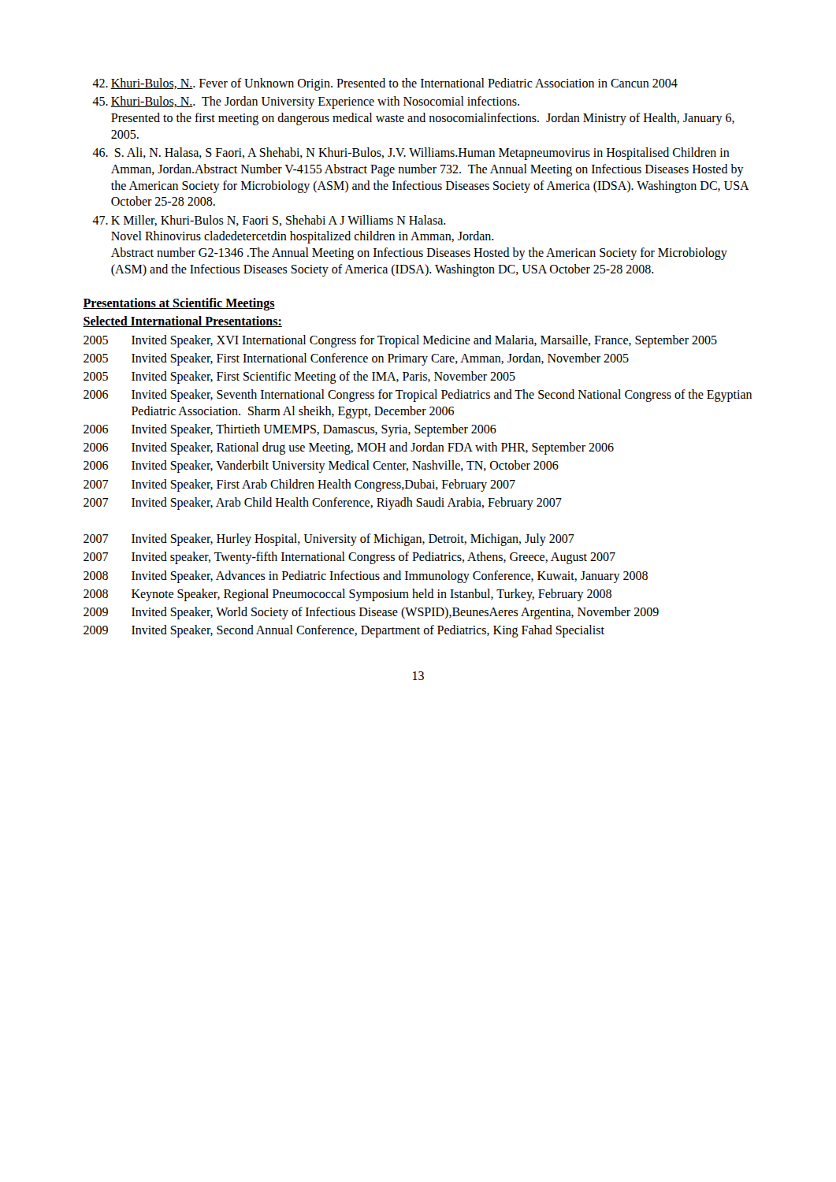42. Khuri-Bulos, N.. Fever of Unknown Origin. Presented to the International Pediatric Association in Cancun 2004
45. Khuri-Bulos, N.. The Jordan University Experience with Nosocomial infections.
Presented to the first meeting on dangerous medical waste and nosocomialinfections. Jordan Ministry of Health, January 6, 2005.
46. S. Ali, N. Halasa, S Faori, A Shehabi, N Khuri-Bulos, J.V. Williams.Human Metapneumovirus in Hospitalised Children in Amman, Jordan.Abstract Number V-4155 Abstract Page number 732. The Annual Meeting on Infectious Diseases Hosted by the American Society for Microbiology (ASM) and the Infectious Diseases Society of America (IDSA). Washington DC, USA October 25-28 2008.
47. K Miller, Khuri-Bulos N, Faori S, Shehabi A J Williams N Halasa.
Novel Rhinovirus cladedetercetdin hospitalized children in Amman, Jordan.
Abstract number G2-1346 .The Annual Meeting on Infectious Diseases Hosted by the American Society for Microbiology (ASM) and the Infectious Diseases Society of America (IDSA). Washington DC, USA October 25-28 2008.
Presentations at Scientific Meetings
Selected International Presentations:
| 2005 | Invited Speaker, XVI International Congress for Tropical Medicine and Malaria, Marsaille, France, September 2005 |
| 2005 | Invited Speaker, First International Conference on Primary Care, Amman, Jordan, November 2005 |
| 2005 | Invited Speaker, First Scientific Meeting of the IMA, Paris, November 2005 |
| 2006 | Invited Speaker, Seventh International Congress for Tropical Pediatrics and The Second National Congress of the Egyptian Pediatric Association. Sharm Al sheikh, Egypt, December 2006 |
| 2006 | Invited Speaker, Thirtieth UMEMPS, Damascus, Syria, September 2006 |
| 2006 | Invited Speaker, Rational drug use Meeting, MOH and Jordan FDA with PHR, September 2006 |
| 2006 | Invited Speaker, Vanderbilt University Medical Center, Nashville, TN, October 2006 |
| 2007 | Invited Speaker, First Arab Children Health Congress,Dubai, February 2007 |
| 2007 | Invited Speaker, Arab Child Health Conference, Riyadh Saudi Arabia, February 2007 |
| 2007 | Invited Speaker, Hurley Hospital, University of Michigan, Detroit, Michigan, July 2007 |
| 2007 | Invited speaker, Twenty-fifth International Congress of Pediatrics, Athens, Greece, August 2007 |
| 2008 | Invited Speaker, Advances in Pediatric Infectious and Immunology Conference, Kuwait, January 2008 |
| 2008 | Keynote Speaker, Regional Pneumococcal Symposium held in Istanbul, Turkey, February 2008 |
| 2009 | Invited Speaker, World Society of Infectious Disease (WSPID),BeunesAeres Argentina, November 2009 |
| 2009 | Invited Speaker, Second Annual Conference, Department of Pediatrics, King Fahad Specialist |
13